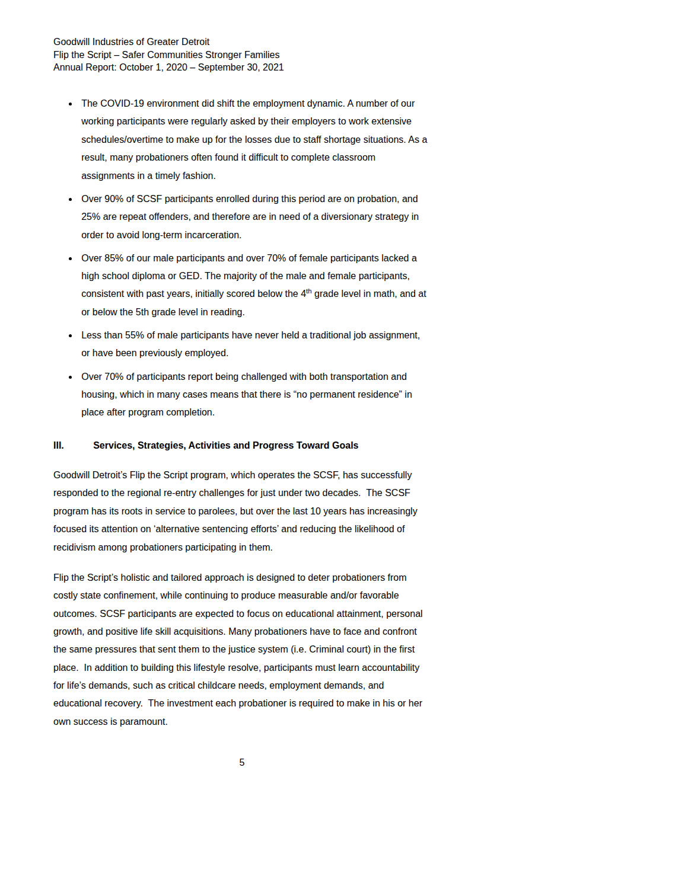Goodwill Industries of Greater Detroit
Flip the Script – Safer Communities Stronger Families
Annual Report: October 1, 2020 – September 30, 2021
The COVID-19 environment did shift the employment dynamic. A number of our working participants were regularly asked by their employers to work extensive schedules/overtime to make up for the losses due to staff shortage situations. As a result, many probationers often found it difficult to complete classroom assignments in a timely fashion.
Over 90% of SCSF participants enrolled during this period are on probation, and 25% are repeat offenders, and therefore are in need of a diversionary strategy in order to avoid long-term incarceration.
Over 85% of our male participants and over 70% of female participants lacked a high school diploma or GED. The majority of the male and female participants, consistent with past years, initially scored below the 4th grade level in math, and at or below the 5th grade level in reading.
Less than 55% of male participants have never held a traditional job assignment, or have been previously employed.
Over 70% of participants report being challenged with both transportation and housing, which in many cases means that there is “no permanent residence” in place after program completion.
III. Services, Strategies, Activities and Progress Toward Goals
Goodwill Detroit’s Flip the Script program, which operates the SCSF, has successfully responded to the regional re-entry challenges for just under two decades. The SCSF program has its roots in service to parolees, but over the last 10 years has increasingly focused its attention on ‘alternative sentencing efforts’ and reducing the likelihood of recidivism among probationers participating in them.
Flip the Script’s holistic and tailored approach is designed to deter probationers from costly state confinement, while continuing to produce measurable and/or favorable outcomes. SCSF participants are expected to focus on educational attainment, personal growth, and positive life skill acquisitions. Many probationers have to face and confront the same pressures that sent them to the justice system (i.e. Criminal court) in the first place. In addition to building this lifestyle resolve, participants must learn accountability for life’s demands, such as critical childcare needs, employment demands, and educational recovery. The investment each probationer is required to make in his or her own success is paramount.
5